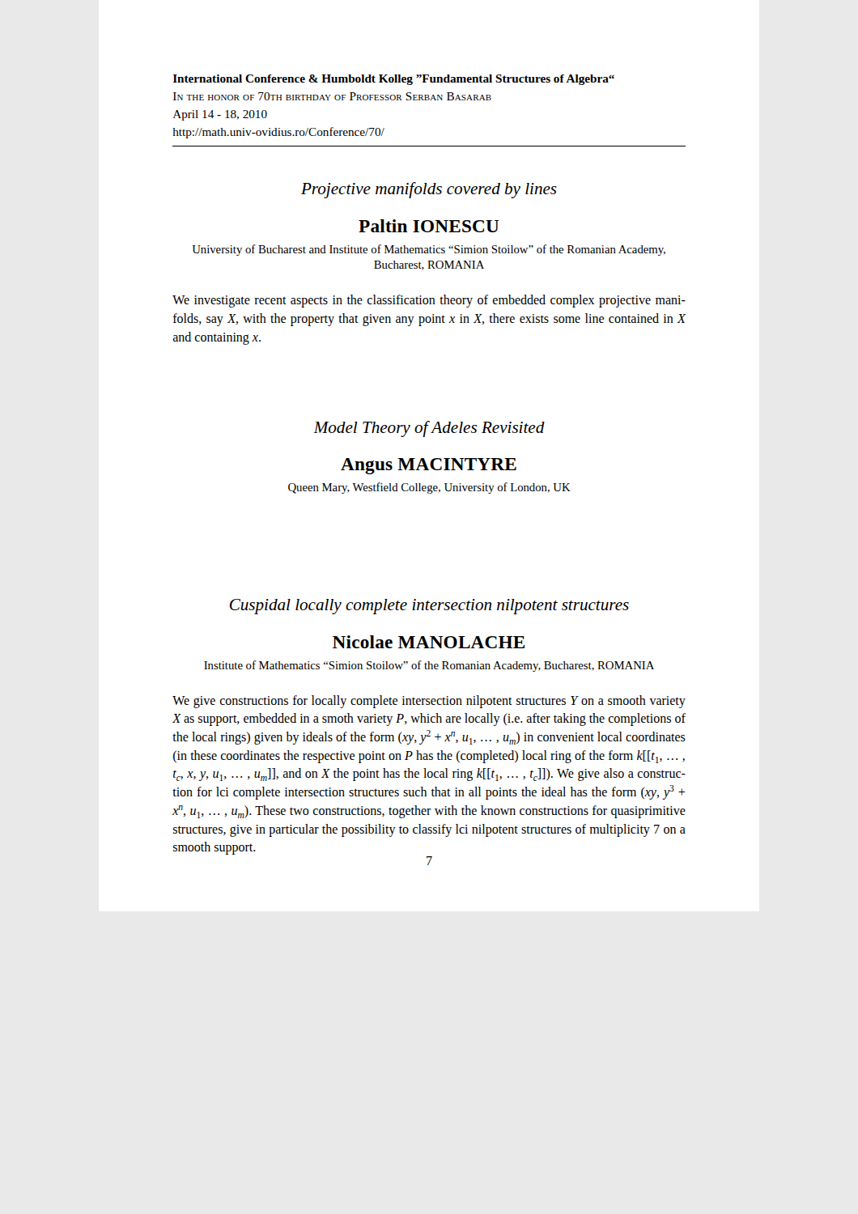International Conference & Humboldt Kolleg ”Fundamental Structures of Algebra“
In the honor of 70th birthday of Professor Serban Basarab
April 14 - 18, 2010
http://math.univ-ovidius.ro/Conference/70/
Projective manifolds covered by lines
Paltin IONESCU
University of Bucharest and Institute of Mathematics “Simion Stoilow” of the Romanian Academy,
Bucharest, ROMANIA
We investigate recent aspects in the classification theory of embedded complex projective manifolds, say X, with the property that given any point x in X, there exists some line contained in X and containing x.
Model Theory of Adeles Revisited
Angus MACINTYRE
Queen Mary, Westfield College, University of London, UK
Cuspidal locally complete intersection nilpotent structures
Nicolae MANOLACHE
Institute of Mathematics “Simion Stoilow” of the Romanian Academy, Bucharest, ROMANIA
We give constructions for locally complete intersection nilpotent structures Y on a smooth variety X as support, embedded in a smoth variety P, which are locally (i.e. after taking the completions of the local rings) given by ideals of the form (xy, y2 + xn, u1, … , um) in convenient local coordinates (in these coordinates the respective point on P has the (completed) local ring of the form k[[t1, … , tc, x, y, u1, … , um]], and on X the point has the local ring k[[t1, … , tc]]). We give also a construction for lci complete intersection structures such that in all points the ideal has the form (xy, y3 + xn, u1, … , um). These two constructions, together with the known constructions for quasiprimitive structures, give in particular the possibility to classify lci nilpotent structures of multiplicity 7 on a smooth support.
7